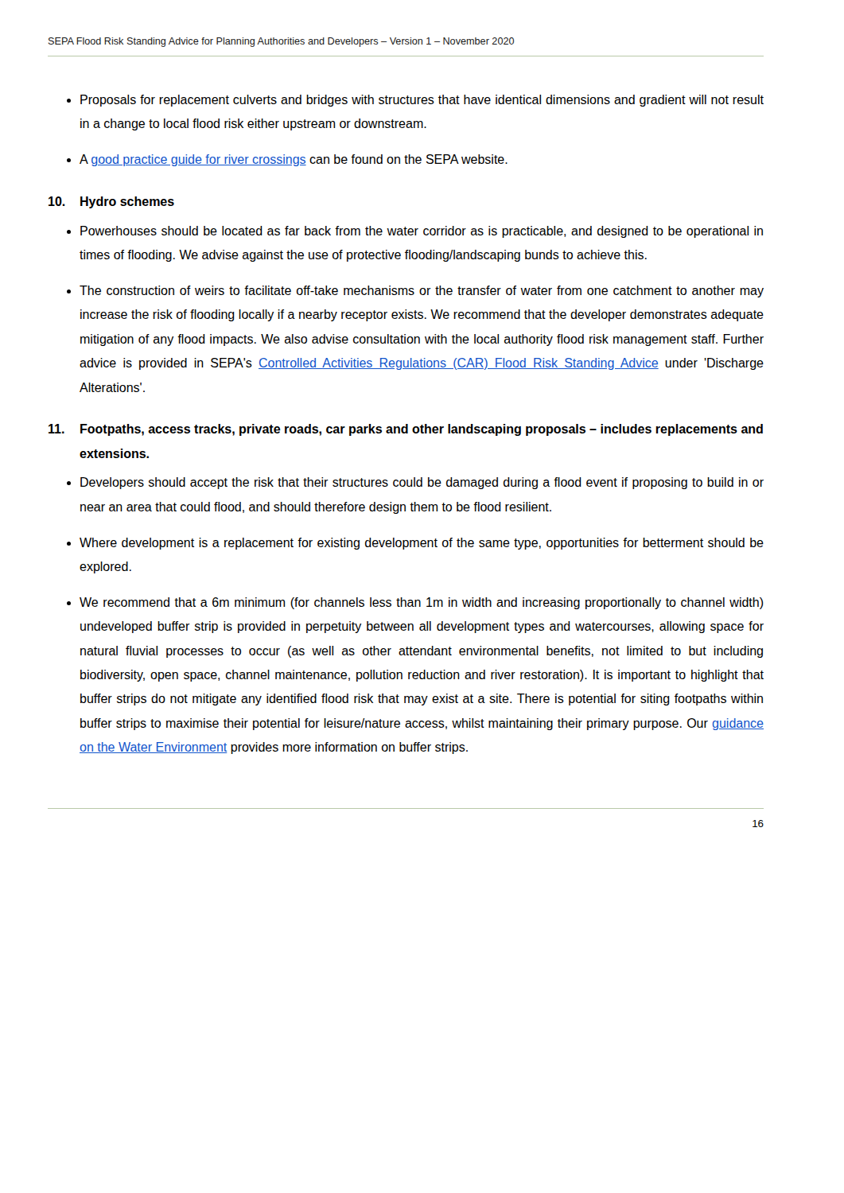SEPA Flood Risk Standing Advice for Planning Authorities and Developers – Version 1 – November 2020
Proposals for replacement culverts and bridges with structures that have identical dimensions and gradient will not result in a change to local flood risk either upstream or downstream.
A good practice guide for river crossings can be found on the SEPA website.
10. Hydro schemes
Powerhouses should be located as far back from the water corridor as is practicable, and designed to be operational in times of flooding. We advise against the use of protective flooding/landscaping bunds to achieve this.
The construction of weirs to facilitate off-take mechanisms or the transfer of water from one catchment to another may increase the risk of flooding locally if a nearby receptor exists. We recommend that the developer demonstrates adequate mitigation of any flood impacts. We also advise consultation with the local authority flood risk management staff. Further advice is provided in SEPA's Controlled Activities Regulations (CAR) Flood Risk Standing Advice under 'Discharge Alterations'.
11. Footpaths, access tracks, private roads, car parks and other landscaping proposals – includes replacements and extensions.
Developers should accept the risk that their structures could be damaged during a flood event if proposing to build in or near an area that could flood, and should therefore design them to be flood resilient.
Where development is a replacement for existing development of the same type, opportunities for betterment should be explored.
We recommend that a 6m minimum (for channels less than 1m in width and increasing proportionally to channel width) undeveloped buffer strip is provided in perpetuity between all development types and watercourses, allowing space for natural fluvial processes to occur (as well as other attendant environmental benefits, not limited to but including biodiversity, open space, channel maintenance, pollution reduction and river restoration). It is important to highlight that buffer strips do not mitigate any identified flood risk that may exist at a site. There is potential for siting footpaths within buffer strips to maximise their potential for leisure/nature access, whilst maintaining their primary purpose. Our guidance on the Water Environment provides more information on buffer strips.
16